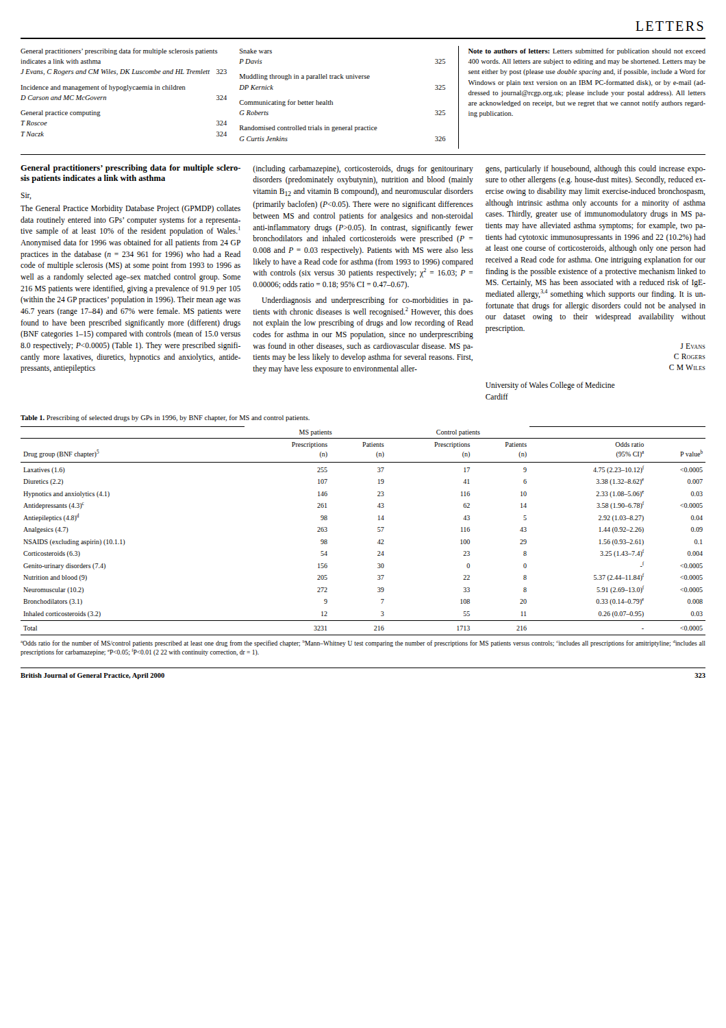Letters
General practitioners’ prescribing data for multiple sclerosis patients indicates a link with asthma
J Evans, C Rogers and CM Wiles, DK Luscombe and HL Tremlett 323
Incidence and management of hypoglycaemia in children
D Carson and MC McGovern 324
General practice computing
T Roscoe 324
T Naczk 324
Snake wars
P Davis 325
Muddling through in a parallel track universe
DP Kernick 325
Communicating for better health
G Roberts 325
Randomised controlled trials in general practice
G Curtis Jenkins 326
Note to authors of letters: Letters submitted for publication should not exceed 400 words. All letters are subject to editing and may be shortened. Letters may be sent either by post (please use double spacing and, if possible, include a Word for Windows or plain text version on an IBM PC-formatted disk), or by e-mail (addressed to journal@rcgp.org.uk; please include your postal address). All letters are acknowledged on receipt, but we regret that we cannot notify authors regarding publication.
General practitioners’ prescribing data for multiple sclerosis patients indicates a link with asthma
Sir,
The General Practice Morbidity Database Project (GPMDP) collates data routinely entered into GPs’ computer systems for a representative sample of at least 10% of the resident population of Wales.1 Anonymised data for 1996 was obtained for all patients from 24 GP practices in the database (n = 234 961 for 1996) who had a Read code of multiple sclerosis (MS) at some point from 1993 to 1996 as well as a randomly selected age–sex matched control group. Some 216 MS patients were identified, giving a prevalence of 91.9 per 105 (within the 24 GP practices’ population in 1996). Their mean age was 46.7 years (range 17–84) and 67% were female. MS patients were found to have been prescribed significantly more (different) drugs (BNF categories 1–15) compared with controls (mean of 15.0 versus 8.0 respectively; P<0.0005) (Table 1). They were prescribed significantly more laxatives, diuretics, hypnotics and anxiolytics, antidepressants, antiepileptics
(including carbamazepine), corticosteroids, drugs for genitourinary disorders (predominately oxybutynin), nutrition and blood (mainly vitamin B12 and vitamin B compound), and neuromuscular disorders (primarily baclofen) (P<0.05). There were no significant differences between MS and control patients for analgesics and non-steroidal anti-inflammatory drugs (P>0.05). In contrast, significantly fewer bronchodilators and inhaled corticosteroids were prescribed (P = 0.008 and P = 0.03 respectively). Patients with MS were also less likely to have a Read code for asthma (from 1993 to 1996) compared with controls (six versus 30 patients respectively; χ2 = 16.03; P = 0.00006; odds ratio = 0.18; 95% CI = 0.47–0.67).
Underdiagnosis and underprescribing for co-morbidities in patients with chronic diseases is well recognised.2 However, this does not explain the low prescribing of drugs and low recording of Read codes for asthma in our MS population, since no underprescribing was found in other diseases, such as cardiovascular disease. MS patients may be less likely to develop asthma for several reasons. First, they may have less exposure to environmental aller-
gens, particularly if housebound, although this could increase exposure to other allergens (e.g. house-dust mites). Secondly, reduced exercise owing to disability may limit exercise-induced bronchospasm, although intrinsic asthma only accounts for a minority of asthma cases. Thirdly, greater use of immunomodulatory drugs in MS patients may have alleviated asthma symptoms; for example, two patients had cytotoxic immunosupressants in 1996 and 22 (10.2%) had at least one course of corticosteroids, although only one person had received a Read code for asthma. One intriguing explanation for our finding is the possible existence of a protective mechanism linked to MS. Certainly, MS has been associated with a reduced risk of IgE-mediated allergy,3,4 something which supports our finding. It is unfortunate that drugs for allergic disorders could not be analysed in our dataset owing to their widespread availability without prescription.
J Evans
C Rogers
C M Wiles
University of Wales College of Medicine
Cardiff
Table 1. Prescribing of selected drugs by GPs in 1996, by BNF chapter, for MS and control patients.
| | MS patients | Control patients | | |
| --- | --- | --- | --- | --- |
| Drug group (BNF chapter) 5 | Prescriptions (n) | Patients (n) | Prescriptions (n) | Patients (n) | Odds ratio (95% CI) a | P value b |
| Laxatives (1.6) | 255 | 37 | 17 | 9 | 4.75 (2.23–10.12) f | <0.0005 |
| Diuretics (2.2) | 107 | 19 | 41 | 6 | 3.38 (1.32–8.62) e | 0.007 |
| Hypnotics and anxiolytics (4.1) | 146 | 23 | 116 | 10 | 2.33 (1.08–5.06) e | 0.03 |
| Antidepressants (4.3) c | 261 | 43 | 62 | 14 | 3.58 (1.90–6.78) f | <0.0005 |
| Antiepileptics (4.8) d | 98 | 14 | 43 | 5 | 2.92 (1.03–8.27) | 0.04 |
| Analgesics (4.7) | 263 | 57 | 116 | 43 | 1.44 (0.92–2.26) | 0.09 |
| NSAIDS (excluding aspirin) (10.1.1) | 98 | 42 | 100 | 29 | 1.56 (0.93–2.61) | 0.1 |
| Corticosteroids (6.3) | 54 | 24 | 23 | 8 | 3.25 (1.43–7.4) f | 0.004 |
| Genito-urinary disorders (7.4) | 156 | 30 | 0 | 0 | - f | <0.0005 |
| Nutrition and blood (9) | 205 | 37 | 22 | 8 | 5.37 (2.44–11.84) f | <0.0005 |
| Neuromuscular (10.2) | 272 | 39 | 33 | 8 | 5.91 (2.69–13.0) f | <0.0005 |
| Bronchodilators (3.1) | 9 | 7 | 108 | 20 | 0.33 (0.14–0.79) e | 0.008 |
| Inhaled corticosteroids (3.2) | 12 | 3 | 55 | 11 | 0.26 (0.07–0.95) | 0.03 |
| Total | 3231 | 216 | 1713 | 216 | - | <0.0005 |
aOdds ratio for the number of MS/control patients prescribed at least one drug from the specified chapter; bMann–Whitney U test comparing the number of prescriptions for MS patients versus controls; cincludes all prescriptions for amitriptyline; dincludes all prescriptions for carbamazepine; eP<0.05; fP<0.01 (2 22 with continuity correction, dr = 1).
British Journal of General Practice, April 2000 323